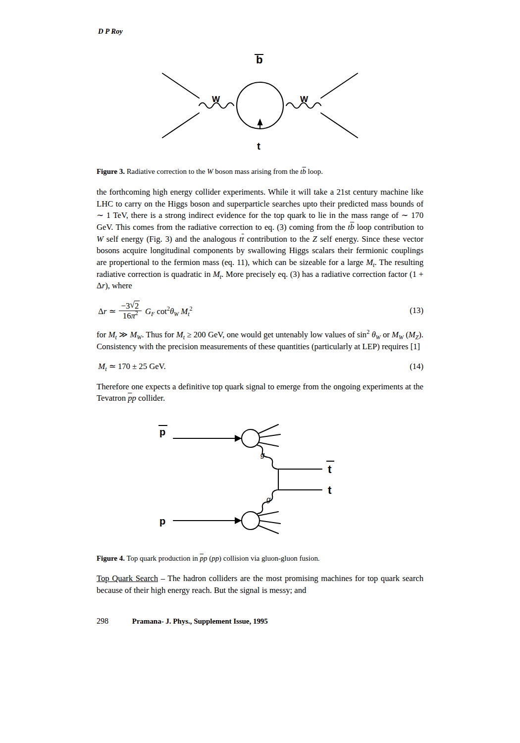D P Roy
W W b t
Figure 3. Radiative correction to the W boson mass arising from the tb loop.
the forthcoming high energy collider experiments. While it will take a 21st century machine like LHC to carry on the Higgs boson and superparticle searches upto their predicted mass bounds of ∼ 1 TeV, there is a strong indirect evidence for the top quark to lie in the mass range of ∼ 170 GeV. This comes from the radiative correction to eq. (3) coming from the tb loop contribution to W self energy (Fig. 3) and the analogous tt contribution to the Z self energy. Since these vector bosons acquire longitudinal components by swallowing Higgs scalars their fermionic couplings are propertional to the fermion mass (eq. 11), which can be sizeable for a large Mt. The resulting radiative correction is quadratic in Mt. More precisely eq. (3) has a radiative correction factor (1 + Δr), where
Δr ≃ −32 16π2 GF cot2θW Mt2
(13)
for Mt ≫ MW. Thus for Mt ≥ 200 GeV, one would get untenably low values of sin2 θW or MW (MZ). Consistency with the precision measurements of these quantities (particularly at LEP) requires [1]
Mt ≃ 170 ± 25 GeV.
(14)
Therefore one expects a definitive top quark signal to emerge from the ongoing experiments at the Tevatron pp collider.
p p g g t t
Figure 4. Top quark production in pp (pp) collision via gluon-gluon fusion.
Top Quark Search – The hadron colliders are the most promising machines for top quark search because of their high energy reach. But the signal is messy; and
298
Pramana- J. Phys., Supplement Issue, 1995